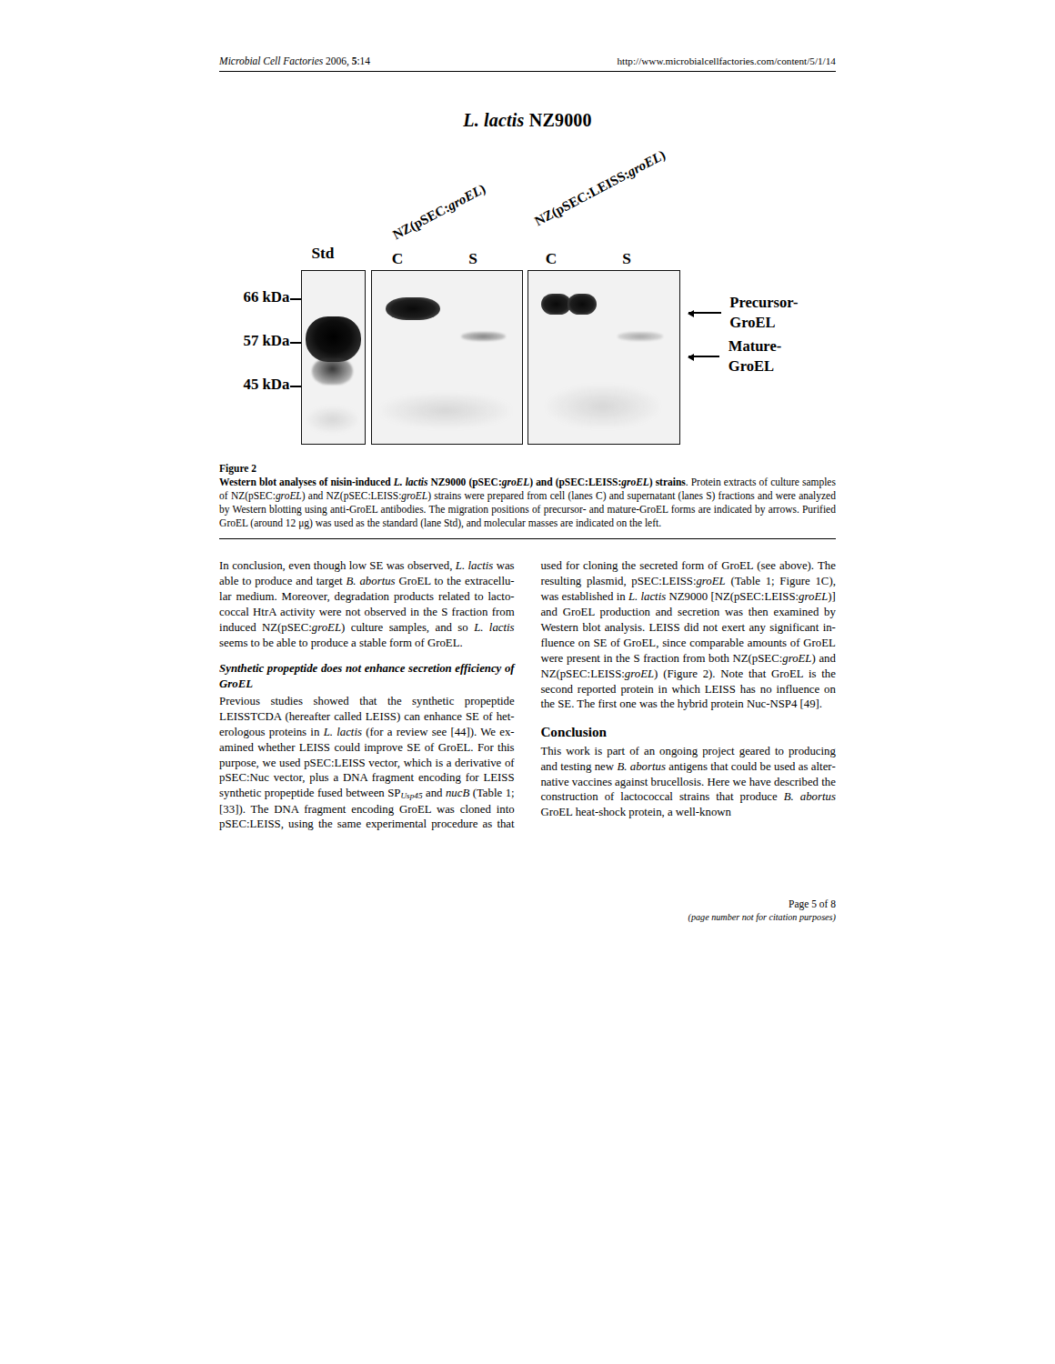Microbial Cell Factories 2006, 5:14
http://www.microbialcellfactories.com/content/5/1/14
L. lactis NZ9000
NZ(pSEC:groEL)
NZ(pSEC:LEISS:groEL)
Std C S C S
66 kDa
57 kDa
45 kDa
Precursor-GroEL
Mature-GroEL
Figure 2
Western blot analyses of nisin-induced L. lactis NZ9000 (pSEC:groEL) and (pSEC:LEISS:groEL) strains. Protein extracts of culture samples of NZ(pSEC:groEL) and NZ(pSEC:LEISS:groEL) strains were prepared from cell (lanes C) and supernatant (lanes S) fractions and were analyzed by Western blotting using anti-GroEL antibodies. The migration positions of precursor- and mature-GroEL forms are indicated by arrows. Purified GroEL (around 12 μg) was used as the standard (lane Std), and molecular masses are indicated on the left.
In conclusion, even though low SE was observed, L. lactis was able to produce and target B. abortus GroEL to the extracellular medium. Moreover, degradation products related to lactococcal HtrA activity were not observed in the S fraction from induced NZ(pSEC:groEL) culture samples, and so L. lactis seems to be able to produce a stable form of GroEL.
Synthetic propeptide does not enhance secretion efficiency of GroEL
Previous studies showed that the synthetic propeptide LEISSTCDA (hereafter called LEISS) can enhance SE of heterologous proteins in L. lactis (for a review see [44]). We examined whether LEISS could improve SE of GroEL. For this purpose, we used pSEC:LEISS vector, which is a derivative of pSEC:Nuc vector, plus a DNA fragment encoding for LEISS synthetic propeptide fused between SPUsp45 and nucB (Table 1; [33]). The DNA fragment encoding GroEL was cloned into pSEC:LEISS, using the same experimental procedure as that used for cloning the secreted form of GroEL (see above). The resulting plasmid, pSEC:LEISS:groEL (Table 1; Figure 1C), was established in L. lactis NZ9000 [NZ(pSEC:LEISS:groEL)] and GroEL production and secretion was then examined by Western blot analysis. LEISS did not exert any significant influence on SE of GroEL, since comparable amounts of GroEL were present in the S fraction from both NZ(pSEC:groEL) and NZ(pSEC:LEISS:groEL) (Figure 2). Note that GroEL is the second reported protein in which LEISS has no influence on the SE. The first one was the hybrid protein Nuc-NSP4 [49].
Conclusion
This work is part of an ongoing project geared to producing and testing new B. abortus antigens that could be used as alternative vaccines against brucellosis. Here we have described the construction of lactococcal strains that produce B. abortus GroEL heat-shock protein, a well-known
Page 5 of 8
(page number not for citation purposes)